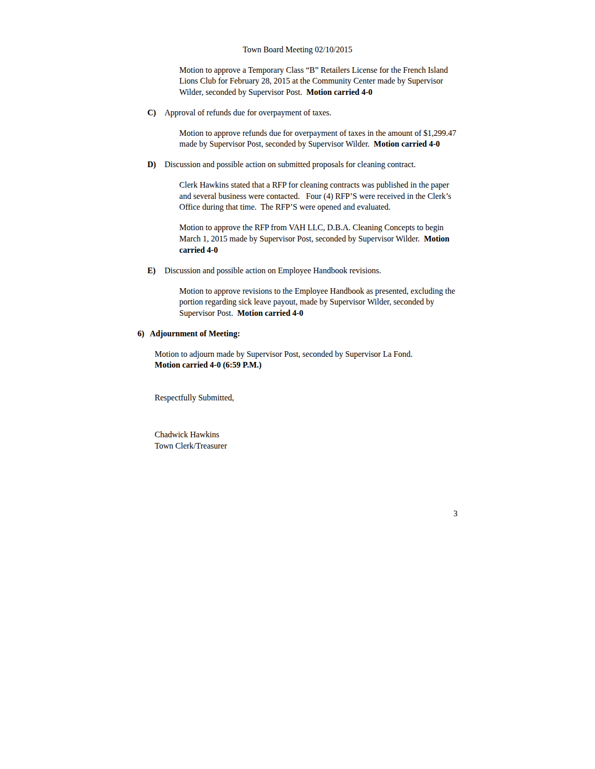Town Board Meeting 02/10/2015
Motion to approve a Temporary Class “B” Retailers License for the French Island Lions Club for February 28, 2015 at the Community Center made by Supervisor Wilder, seconded by Supervisor Post. Motion carried 4-0
C) Approval of refunds due for overpayment of taxes.
Motion to approve refunds due for overpayment of taxes in the amount of $1,299.47 made by Supervisor Post, seconded by Supervisor Wilder. Motion carried 4-0
D) Discussion and possible action on submitted proposals for cleaning contract.
Clerk Hawkins stated that a RFP for cleaning contracts was published in the paper and several business were contacted. Four (4) RFP’S were received in the Clerk’s Office during that time. The RFP’S were opened and evaluated.
Motion to approve the RFP from VAH LLC, D.B.A. Cleaning Concepts to begin March 1, 2015 made by Supervisor Post, seconded by Supervisor Wilder. Motion carried 4-0
E) Discussion and possible action on Employee Handbook revisions.
Motion to approve revisions to the Employee Handbook as presented, excluding the portion regarding sick leave payout, made by Supervisor Wilder, seconded by Supervisor Post. Motion carried 4-0
6) Adjournment of Meeting:
Motion to adjourn made by Supervisor Post, seconded by Supervisor La Fond.
Motion carried 4-0 (6:59 P.M.)
Respectfully Submitted,
Chadwick Hawkins
Town Clerk/Treasurer
3